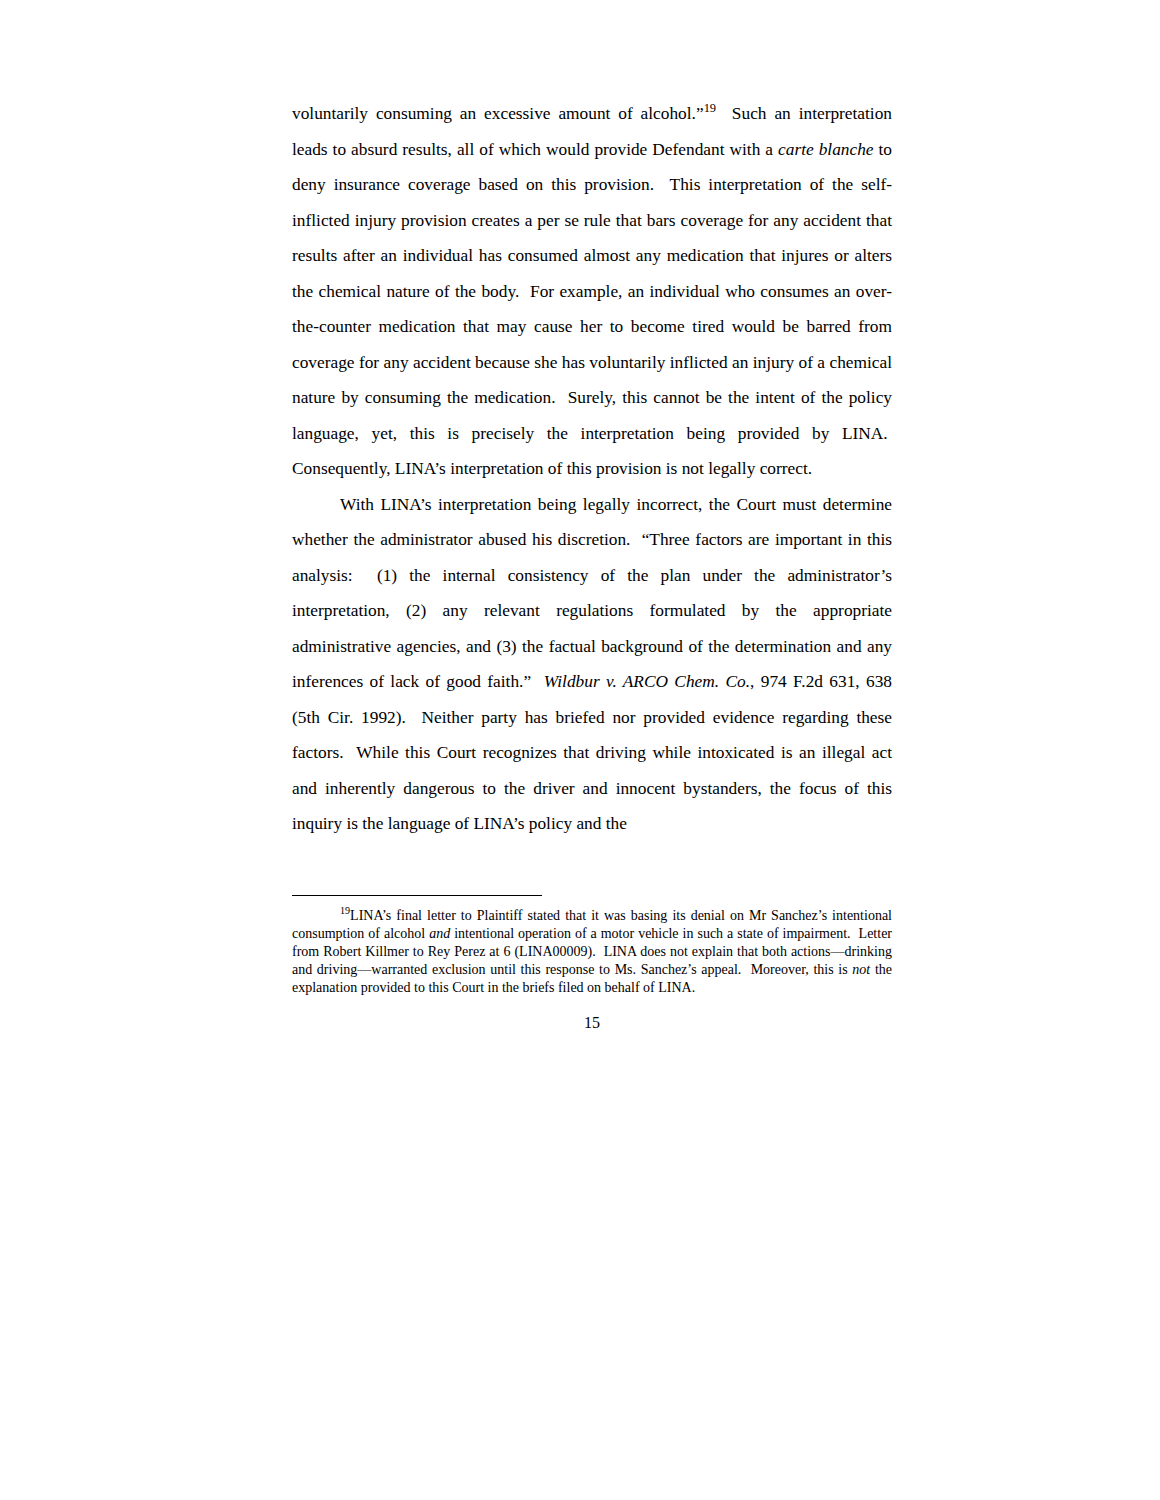voluntarily consuming an excessive amount of alcohol.”19 Such an interpretation leads to absurd results, all of which would provide Defendant with a carte blanche to deny insurance coverage based on this provision. This interpretation of the self-inflicted injury provision creates a per se rule that bars coverage for any accident that results after an individual has consumed almost any medication that injures or alters the chemical nature of the body. For example, an individual who consumes an over-the-counter medication that may cause her to become tired would be barred from coverage for any accident because she has voluntarily inflicted an injury of a chemical nature by consuming the medication. Surely, this cannot be the intent of the policy language, yet, this is precisely the interpretation being provided by LINA. Consequently, LINA’s interpretation of this provision is not legally correct.
With LINA’s interpretation being legally incorrect, the Court must determine whether the administrator abused his discretion. “Three factors are important in this analysis: (1) the internal consistency of the plan under the administrator’s interpretation, (2) any relevant regulations formulated by the appropriate administrative agencies, and (3) the factual background of the determination and any inferences of lack of good faith.” Wildbur v. ARCO Chem. Co., 974 F.2d 631, 638 (5th Cir. 1992). Neither party has briefed nor provided evidence regarding these factors. While this Court recognizes that driving while intoxicated is an illegal act and inherently dangerous to the driver and innocent bystanders, the focus of this inquiry is the language of LINA’s policy and the
19LINA’s final letter to Plaintiff stated that it was basing its denial on Mr Sanchez’s intentional consumption of alcohol and intentional operation of a motor vehicle in such a state of impairment. Letter from Robert Killmer to Rey Perez at 6 (LINA00009). LINA does not explain that both actions—drinking and driving—warranted exclusion until this response to Ms. Sanchez’s appeal. Moreover, this is not the explanation provided to this Court in the briefs filed on behalf of LINA.
15